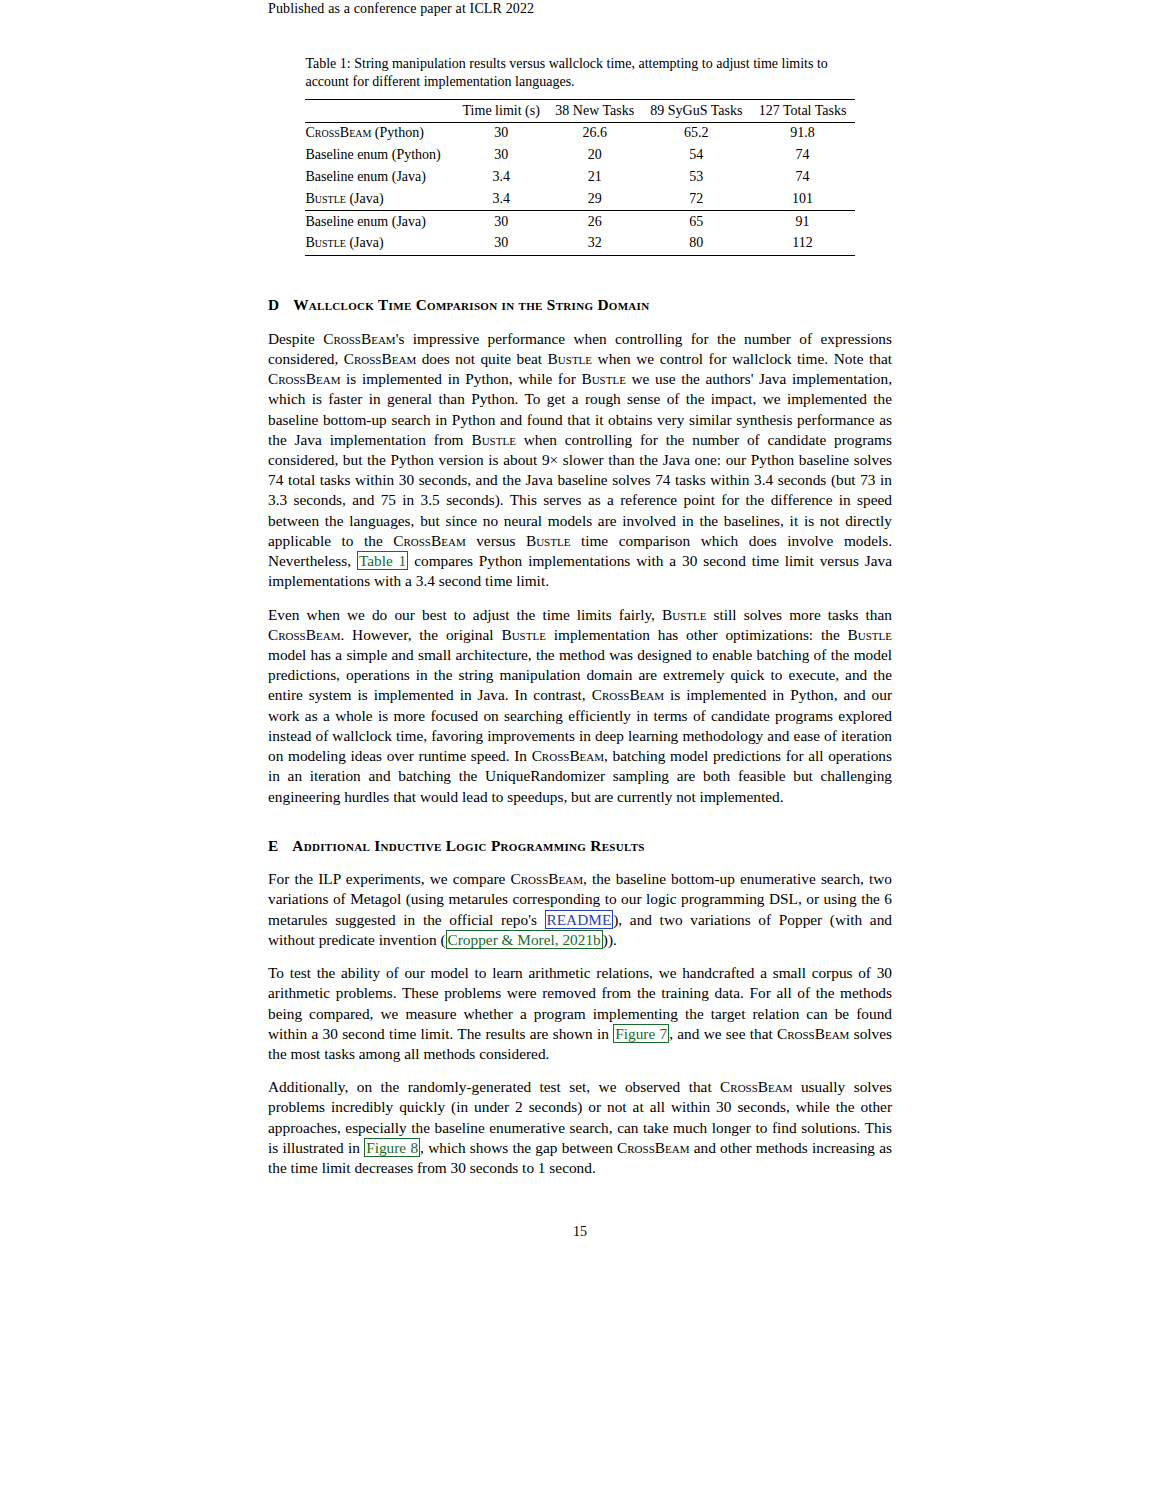Published as a conference paper at ICLR 2022
Table 1: String manipulation results versus wallclock time, attempting to adjust time limits to account for different implementation languages.
| | Time limit (s) | 38 New Tasks | 89 SyGuS Tasks | 127 Total Tasks |
| --- | --- | --- | --- | --- |
| CrossBeam (Python) | 30 | 26.6 | 65.2 | 91.8 |
| Baseline enum (Python) | 30 | 20 | 54 | 74 |
| Baseline enum (Java) | 3.4 | 21 | 53 | 74 |
| Bustle (Java) | 3.4 | 29 | 72 | 101 |
| Baseline enum (Java) | 30 | 26 | 65 | 91 |
| Bustle (Java) | 30 | 32 | 80 | 112 |
DWallclock Time Comparison in the String Domain
Despite CrossBeam's impressive performance when controlling for the number of expressions considered, CrossBeam does not quite beat Bustle when we control for wallclock time. Note that CrossBeam is implemented in Python, while for Bustle we use the authors' Java implementation, which is faster in general than Python. To get a rough sense of the impact, we implemented the baseline bottom-up search in Python and found that it obtains very similar synthesis performance as the Java implementation from Bustle when controlling for the number of candidate programs considered, but the Python version is about 9× slower than the Java one: our Python baseline solves 74 total tasks within 30 seconds, and the Java baseline solves 74 tasks within 3.4 seconds (but 73 in 3.3 seconds, and 75 in 3.5 seconds). This serves as a reference point for the difference in speed between the languages, but since no neural models are involved in the baselines, it is not directly applicable to the CrossBeam versus Bustle time comparison which does involve models. Nevertheless, Table 1 compares Python implementations with a 30 second time limit versus Java implementations with a 3.4 second time limit.
Even when we do our best to adjust the time limits fairly, Bustle still solves more tasks than CrossBeam. However, the original Bustle implementation has other optimizations: the Bustle model has a simple and small architecture, the method was designed to enable batching of the model predictions, operations in the string manipulation domain are extremely quick to execute, and the entire system is implemented in Java. In contrast, CrossBeam is implemented in Python, and our work as a whole is more focused on searching efficiently in terms of candidate programs explored instead of wallclock time, favoring improvements in deep learning methodology and ease of iteration on modeling ideas over runtime speed. In CrossBeam, batching model predictions for all operations in an iteration and batching the UniqueRandomizer sampling are both feasible but challenging engineering hurdles that would lead to speedups, but are currently not implemented.
EAdditional Inductive Logic Programming Results
For the ILP experiments, we compare CrossBeam, the baseline bottom-up enumerative search, two variations of Metagol (using metarules corresponding to our logic programming DSL, or using the 6 metarules suggested in the official repo's README), and two variations of Popper (with and without predicate invention (Cropper & Morel, 2021b)).
To test the ability of our model to learn arithmetic relations, we handcrafted a small corpus of 30 arithmetic problems. These problems were removed from the training data. For all of the methods being compared, we measure whether a program implementing the target relation can be found within a 30 second time limit. The results are shown in Figure 7, and we see that CrossBeam solves the most tasks among all methods considered.
Additionally, on the randomly-generated test set, we observed that CrossBeam usually solves problems incredibly quickly (in under 2 seconds) or not at all within 30 seconds, while the other approaches, especially the baseline enumerative search, can take much longer to find solutions. This is illustrated in Figure 8, which shows the gap between CrossBeam and other methods increasing as the time limit decreases from 30 seconds to 1 second.
15